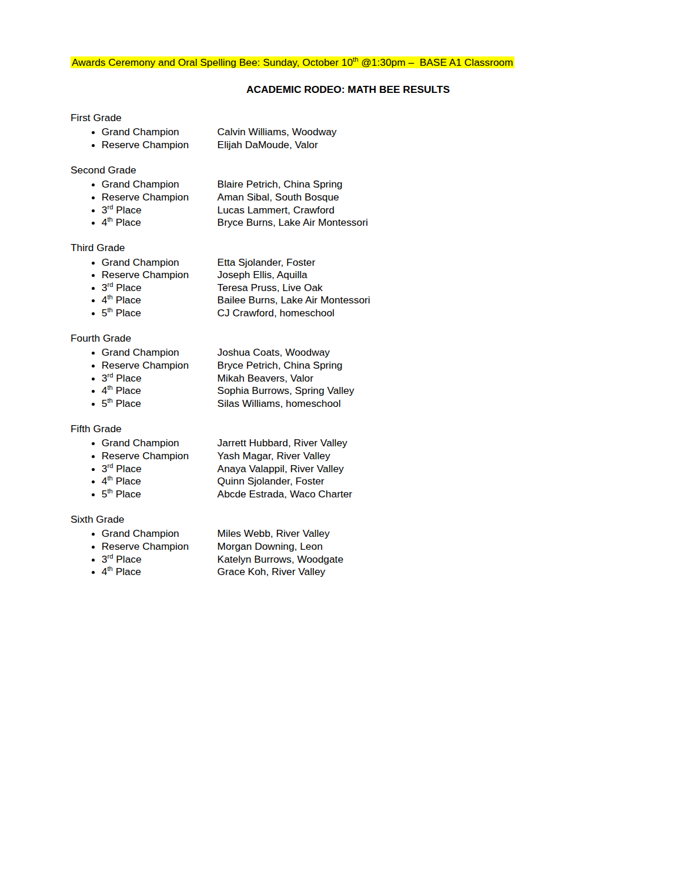Awards Ceremony and Oral Spelling Bee: Sunday, October 10th @1:30pm – BASE A1 Classroom
ACADEMIC RODEO: MATH BEE RESULTS
First Grade
Grand Champion Calvin Williams, Woodway
Reserve Champion Elijah DaMoude, Valor
Second Grade
Grand Champion Blaire Petrich, China Spring
Reserve Champion Aman Sibal, South Bosque
3rd Place Lucas Lammert, Crawford
4th Place Bryce Burns, Lake Air Montessori
Third Grade
Grand Champion Etta Sjolander, Foster
Reserve Champion Joseph Ellis, Aquilla
3rd Place Teresa Pruss, Live Oak
4th Place Bailee Burns, Lake Air Montessori
5th Place CJ Crawford, homeschool
Fourth Grade
Grand Champion Joshua Coats, Woodway
Reserve Champion Bryce Petrich, China Spring
3rd Place Mikah Beavers, Valor
4th Place Sophia Burrows, Spring Valley
5th Place Silas Williams, homeschool
Fifth Grade
Grand Champion Jarrett Hubbard, River Valley
Reserve Champion Yash Magar, River Valley
3rd Place Anaya Valappil, River Valley
4th Place Quinn Sjolander, Foster
5th Place Abcde Estrada, Waco Charter
Sixth Grade
Grand Champion Miles Webb, River Valley
Reserve Champion Morgan Downing, Leon
3rd Place Katelyn Burrows, Woodgate
4th Place Grace Koh, River Valley